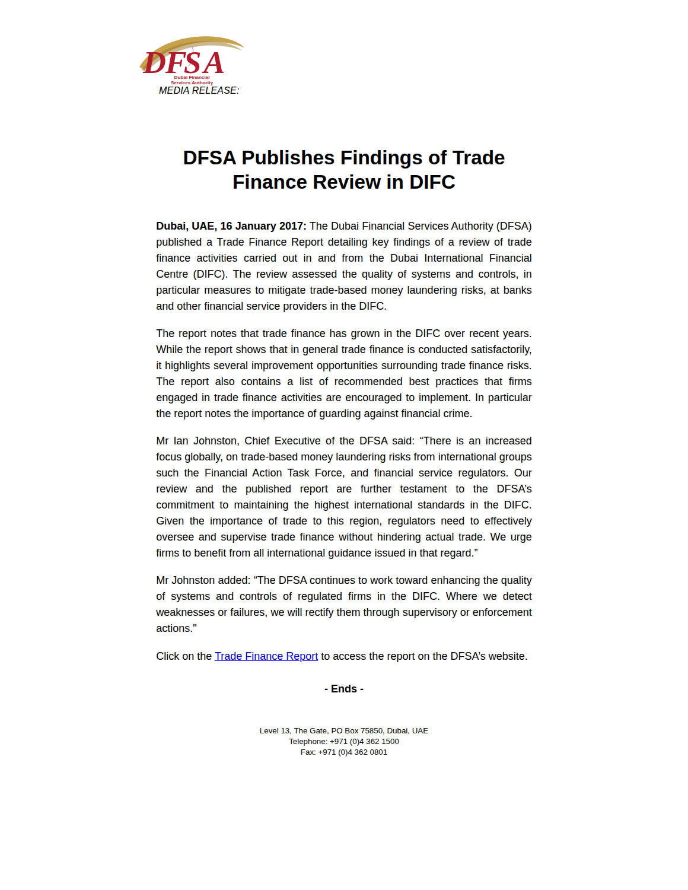D F S A Dubai Financial Services Authority
MEDIA RELEASE:
DFSA Publishes Findings of Trade Finance Review in DIFC
Dubai, UAE, 16 January 2017: The Dubai Financial Services Authority (DFSA) published a Trade Finance Report detailing key findings of a review of trade finance activities carried out in and from the Dubai International Financial Centre (DIFC). The review assessed the quality of systems and controls, in particular measures to mitigate trade-based money laundering risks, at banks and other financial service providers in the DIFC.
The report notes that trade finance has grown in the DIFC over recent years. While the report shows that in general trade finance is conducted satisfactorily, it highlights several improvement opportunities surrounding trade finance risks. The report also contains a list of recommended best practices that firms engaged in trade finance activities are encouraged to implement. In particular the report notes the importance of guarding against financial crime.
Mr Ian Johnston, Chief Executive of the DFSA said: “There is an increased focus globally, on trade-based money laundering risks from international groups such the Financial Action Task Force, and financial service regulators. Our review and the published report are further testament to the DFSA’s commitment to maintaining the highest international standards in the DIFC. Given the importance of trade to this region, regulators need to effectively oversee and supervise trade finance without hindering actual trade. We urge firms to benefit from all international guidance issued in that regard.”
Mr Johnston added: “The DFSA continues to work toward enhancing the quality of systems and controls of regulated firms in the DIFC. Where we detect weaknesses or failures, we will rectify them through supervisory or enforcement actions."
Click on the Trade Finance Report to access the report on the DFSA’s website.
- Ends -
Level 13, The Gate, PO Box 75850, Dubai, UAE
Telephone: +971 (0)4 362 1500
Fax: +971 (0)4 362 0801